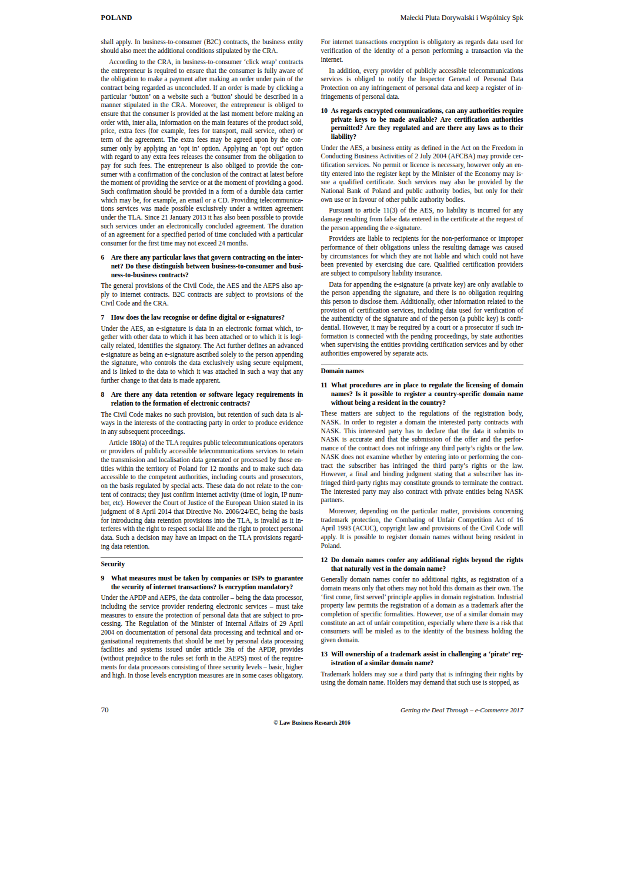POLAND
Małecki Pluta Dorywalski i Wspólnicy Spk
shall apply. In business-to-consumer (B2C) contracts, the business entity should also meet the additional conditions stipulated by the CRA.
According to the CRA, in business-to-consumer ‘click wrap’ contracts the entrepreneur is required to ensure that the consumer is fully aware of the obligation to make a payment after making an order under pain of the contract being regarded as unconcluded. If an order is made by clicking a particular ‘button’ on a website such a ‘button’ should be described in a manner stipulated in the CRA. Moreover, the entrepreneur is obliged to ensure that the consumer is provided at the last moment before making an order with, inter alia, information on the main features of the product sold, price, extra fees (for example, fees for transport, mail service, other) or term of the agreement. The extra fees may be agreed upon by the consumer only by applying an ‘opt in’ option. Applying an ‘opt out’ option with regard to any extra fees releases the consumer from the obligation to pay for such fees. The entrepreneur is also obliged to provide the consumer with a confirmation of the conclusion of the contract at latest before the moment of providing the service or at the moment of providing a good. Such confirmation should be provided in a form of a durable data carrier which may be, for example, an email or a CD. Providing telecommunications services was made possible exclusively under a written agreement under the TLA. Since 21 January 2013 it has also been possible to provide such services under an electronically concluded agreement. The duration of an agreement for a specified period of time concluded with a particular consumer for the first time may not exceed 24 months.
6 Are there any particular laws that govern contracting on the internet? Do these distinguish between business-to-consumer and business-to-business contracts?
The general provisions of the Civil Code, the AES and the AEPS also apply to internet contracts. B2C contracts are subject to provisions of the Civil Code and the CRA.
7 How does the law recognise or define digital or e-signatures?
Under the AES, an e-signature is data in an electronic format which, together with other data to which it has been attached or to which it is logically related, identifies the signatory. The Act further defines an advanced e-signature as being an e-signature ascribed solely to the person appending the signature, who controls the data exclusively using secure equipment, and is linked to the data to which it was attached in such a way that any further change to that data is made apparent.
8 Are there any data retention or software legacy requirements in relation to the formation of electronic contracts?
The Civil Code makes no such provision, but retention of such data is always in the interests of the contracting party in order to produce evidence in any subsequent proceedings.
Article 180(a) of the TLA requires public telecommunications operators or providers of publicly accessible telecommunications services to retain the transmission and localisation data generated or processed by those entities within the territory of Poland for 12 months and to make such data accessible to the competent authorities, including courts and prosecutors, on the basis regulated by special acts. These data do not relate to the content of contracts; they just confirm internet activity (time of login, IP number, etc). However the Court of Justice of the European Union stated in its judgment of 8 April 2014 that Directive No. 2006/24/EC, being the basis for introducing data retention provisions into the TLA, is invalid as it interferes with the right to respect social life and the right to protect personal data. Such a decision may have an impact on the TLA provisions regarding data retention.
Security
9 What measures must be taken by companies or ISPs to guarantee the security of internet transactions? Is encryption mandatory?
Under the APDP and AEPS, the data controller – being the data processor, including the service provider rendering electronic services – must take measures to ensure the protection of personal data that are subject to processing. The Regulation of the Minister of Internal Affairs of 29 April 2004 on documentation of personal data processing and technical and organisational requirements that should be met by personal data processing facilities and systems issued under article 39a of the APDP, provides (without prejudice to the rules set forth in the AEPS) most of the requirements for data processors consisting of three security levels – basic, higher and high. In those levels encryption measures are in some cases obligatory. For internet transactions encryption is obligatory as regards data used for verification of the identity of a person performing a transaction via the internet.
In addition, every provider of publicly accessible telecommunications services is obliged to notify the Inspector General of Personal Data Protection on any infringement of personal data and keep a register of infringements of personal data.
10 As regards encrypted communications, can any authorities require private keys to be made available? Are certification authorities permitted? Are they regulated and are there any laws as to their liability?
Under the AES, a business entity as defined in the Act on the Freedom in Conducting Business Activities of 2 July 2004 (AFCBA) may provide certification services. No permit or licence is necessary, however only an entity entered into the register kept by the Minister of the Economy may issue a qualified certificate. Such services may also be provided by the National Bank of Poland and public authority bodies, but only for their own use or in favour of other public authority bodies.
Pursuant to article 11(3) of the AES, no liability is incurred for any damage resulting from false data entered in the certificate at the request of the person appending the e-signature.
Providers are liable to recipients for the non-performance or improper performance of their obligations unless the resulting damage was caused by circumstances for which they are not liable and which could not have been prevented by exercising due care. Qualified certification providers are subject to compulsory liability insurance.
Data for appending the e-signature (a private key) are only available to the person appending the signature, and there is no obligation requiring this person to disclose them. Additionally, other information related to the provision of certification services, including data used for verification of the authenticity of the signature and of the person (a public key) is confidential. However, it may be required by a court or a prosecutor if such information is connected with the pending proceedings, by state authorities when supervising the entities providing certification services and by other authorities empowered by separate acts.
Domain names
11 What procedures are in place to regulate the licensing of domain names? Is it possible to register a country-specific domain name without being a resident in the country?
These matters are subject to the regulations of the registration body, NASK. In order to register a domain the interested party contracts with NASK. This interested party has to declare that the data it submits to NASK is accurate and that the submission of the offer and the performance of the contract does not infringe any third party’s rights or the law. NASK does not examine whether by entering into or performing the contract the subscriber has infringed the third party’s rights or the law. However, a final and binding judgment stating that a subscriber has infringed third-party rights may constitute grounds to terminate the contract. The interested party may also contract with private entities being NASK partners.
Moreover, depending on the particular matter, provisions concerning trademark protection, the Combating of Unfair Competition Act of 16 April 1993 (ACUC), copyright law and provisions of the Civil Code will apply. It is possible to register domain names without being resident in Poland.
12 Do domain names confer any additional rights beyond the rights that naturally vest in the domain name?
Generally domain names confer no additional rights, as registration of a domain means only that others may not hold this domain as their own. The ‘first come, first served’ principle applies in domain registration. Industrial property law permits the registration of a domain as a trademark after the completion of specific formalities. However, use of a similar domain may constitute an act of unfair competition, especially where there is a risk that consumers will be misled as to the identity of the business holding the given domain.
13 Will ownership of a trademark assist in challenging a ‘pirate’ registration of a similar domain name?
Trademark holders may sue a third party that is infringing their rights by using the domain name. Holders may demand that such use is stopped, as
70
Getting the Deal Through – e-Commerce 2017
© Law Business Research 2016